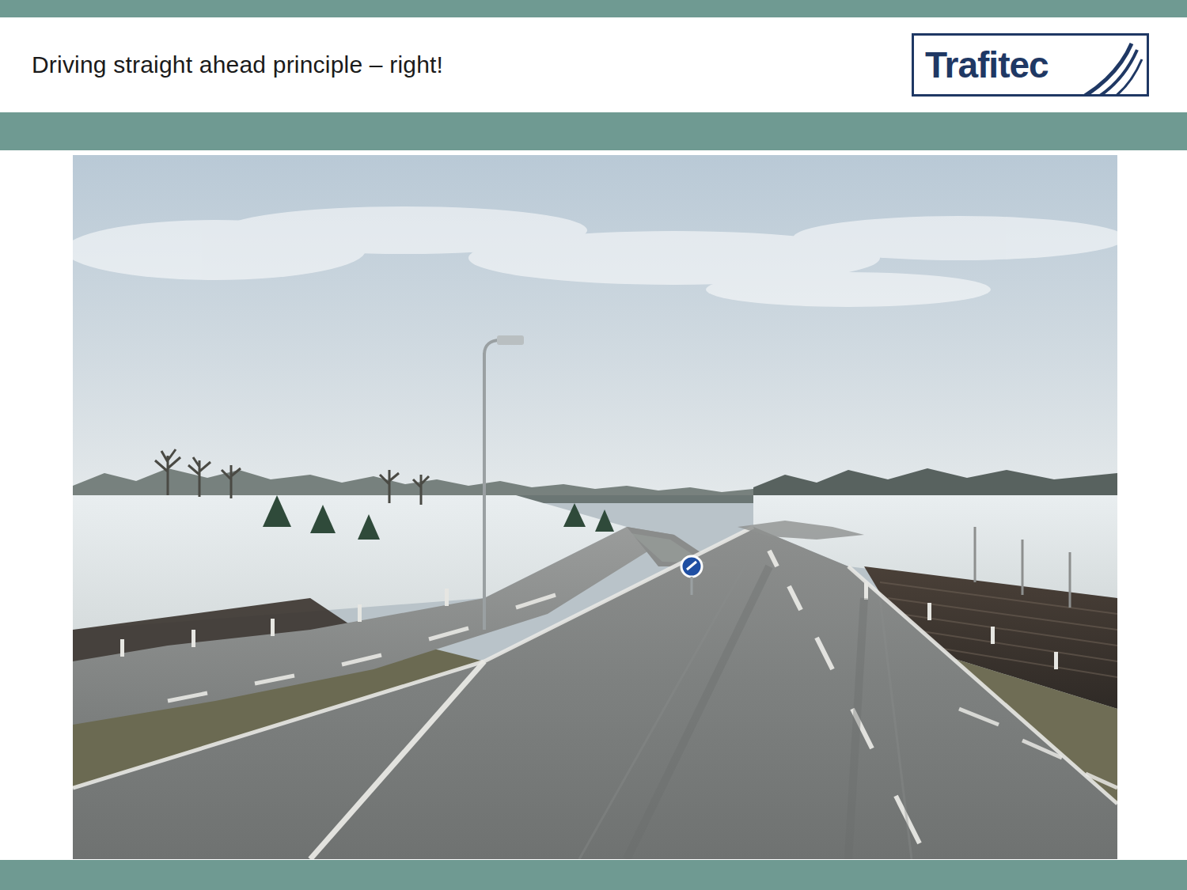Driving straight ahead principle – right!
Trafitec